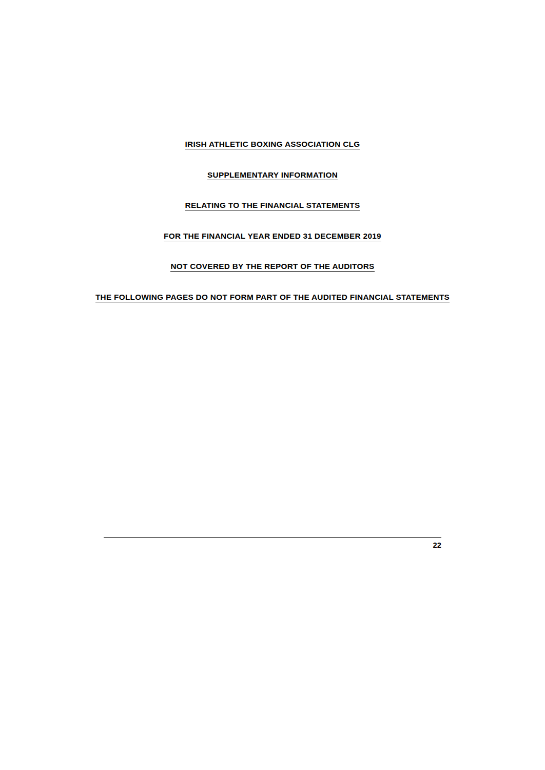IRISH ATHLETIC BOXING ASSOCIATION CLG
SUPPLEMENTARY INFORMATION
RELATING TO THE FINANCIAL STATEMENTS
FOR THE FINANCIAL YEAR ENDED 31 DECEMBER 2019
NOT COVERED BY THE REPORT OF THE AUDITORS
THE FOLLOWING PAGES DO NOT FORM PART OF THE AUDITED FINANCIAL STATEMENTS
22